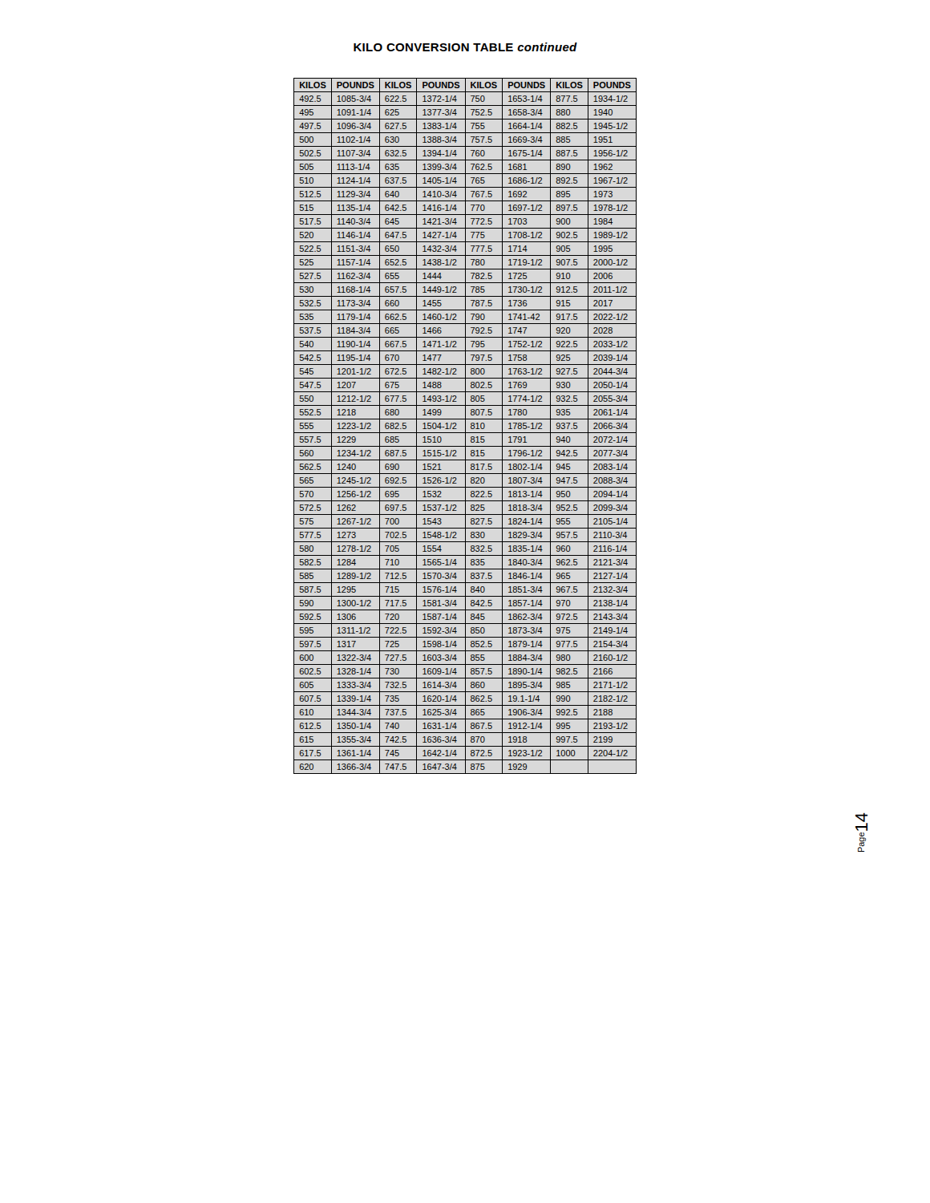KILO CONVERSION TABLE continued
| KILOS | POUNDS | KILOS | POUNDS | KILOS | POUNDS | KILOS | POUNDS |
| --- | --- | --- | --- | --- | --- | --- | --- |
| 492.5 | 1085-3/4 | 622.5 | 1372-1/4 | 750 | 1653-1/4 | 877.5 | 1934-1/2 |
| 495 | 1091-1/4 | 625 | 1377-3/4 | 752.5 | 1658-3/4 | 880 | 1940 |
| 497.5 | 1096-3/4 | 627.5 | 1383-1/4 | 755 | 1664-1/4 | 882.5 | 1945-1/2 |
| 500 | 1102-1/4 | 630 | 1388-3/4 | 757.5 | 1669-3/4 | 885 | 1951 |
| 502.5 | 1107-3/4 | 632.5 | 1394-1/4 | 760 | 1675-1/4 | 887.5 | 1956-1/2 |
| 505 | 1113-1/4 | 635 | 1399-3/4 | 762.5 | 1681 | 890 | 1962 |
| 510 | 1124-1/4 | 637.5 | 1405-1/4 | 765 | 1686-1/2 | 892.5 | 1967-1/2 |
| 512.5 | 1129-3/4 | 640 | 1410-3/4 | 767.5 | 1692 | 895 | 1973 |
| 515 | 1135-1/4 | 642.5 | 1416-1/4 | 770 | 1697-1/2 | 897.5 | 1978-1/2 |
| 517.5 | 1140-3/4 | 645 | 1421-3/4 | 772.5 | 1703 | 900 | 1984 |
| 520 | 1146-1/4 | 647.5 | 1427-1/4 | 775 | 1708-1/2 | 902.5 | 1989-1/2 |
| 522.5 | 1151-3/4 | 650 | 1432-3/4 | 777.5 | 1714 | 905 | 1995 |
| 525 | 1157-1/4 | 652.5 | 1438-1/2 | 780 | 1719-1/2 | 907.5 | 2000-1/2 |
| 527.5 | 1162-3/4 | 655 | 1444 | 782.5 | 1725 | 910 | 2006 |
| 530 | 1168-1/4 | 657.5 | 1449-1/2 | 785 | 1730-1/2 | 912.5 | 2011-1/2 |
| 532.5 | 1173-3/4 | 660 | 1455 | 787.5 | 1736 | 915 | 2017 |
| 535 | 1179-1/4 | 662.5 | 1460-1/2 | 790 | 1741-42 | 917.5 | 2022-1/2 |
| 537.5 | 1184-3/4 | 665 | 1466 | 792.5 | 1747 | 920 | 2028 |
| 540 | 1190-1/4 | 667.5 | 1471-1/2 | 795 | 1752-1/2 | 922.5 | 2033-1/2 |
| 542.5 | 1195-1/4 | 670 | 1477 | 797.5 | 1758 | 925 | 2039-1/4 |
| 545 | 1201-1/2 | 672.5 | 1482-1/2 | 800 | 1763-1/2 | 927.5 | 2044-3/4 |
| 547.5 | 1207 | 675 | 1488 | 802.5 | 1769 | 930 | 2050-1/4 |
| 550 | 1212-1/2 | 677.5 | 1493-1/2 | 805 | 1774-1/2 | 932.5 | 2055-3/4 |
| 552.5 | 1218 | 680 | 1499 | 807.5 | 1780 | 935 | 2061-1/4 |
| 555 | 1223-1/2 | 682.5 | 1504-1/2 | 810 | 1785-1/2 | 937.5 | 2066-3/4 |
| 557.5 | 1229 | 685 | 1510 | 815 | 1791 | 940 | 2072-1/4 |
| 560 | 1234-1/2 | 687.5 | 1515-1/2 | 815 | 1796-1/2 | 942.5 | 2077-3/4 |
| 562.5 | 1240 | 690 | 1521 | 817.5 | 1802-1/4 | 945 | 2083-1/4 |
| 565 | 1245-1/2 | 692.5 | 1526-1/2 | 820 | 1807-3/4 | 947.5 | 2088-3/4 |
| 570 | 1256-1/2 | 695 | 1532 | 822.5 | 1813-1/4 | 950 | 2094-1/4 |
| 572.5 | 1262 | 697.5 | 1537-1/2 | 825 | 1818-3/4 | 952.5 | 2099-3/4 |
| 575 | 1267-1/2 | 700 | 1543 | 827.5 | 1824-1/4 | 955 | 2105-1/4 |
| 577.5 | 1273 | 702.5 | 1548-1/2 | 830 | 1829-3/4 | 957.5 | 2110-3/4 |
| 580 | 1278-1/2 | 705 | 1554 | 832.5 | 1835-1/4 | 960 | 2116-1/4 |
| 582.5 | 1284 | 710 | 1565-1/4 | 835 | 1840-3/4 | 962.5 | 2121-3/4 |
| 585 | 1289-1/2 | 712.5 | 1570-3/4 | 837.5 | 1846-1/4 | 965 | 2127-1/4 |
| 587.5 | 1295 | 715 | 1576-1/4 | 840 | 1851-3/4 | 967.5 | 2132-3/4 |
| 590 | 1300-1/2 | 717.5 | 1581-3/4 | 842.5 | 1857-1/4 | 970 | 2138-1/4 |
| 592.5 | 1306 | 720 | 1587-1/4 | 845 | 1862-3/4 | 972.5 | 2143-3/4 |
| 595 | 1311-1/2 | 722.5 | 1592-3/4 | 850 | 1873-3/4 | 975 | 2149-1/4 |
| 597.5 | 1317 | 725 | 1598-1/4 | 852.5 | 1879-1/4 | 977.5 | 2154-3/4 |
| 600 | 1322-3/4 | 727.5 | 1603-3/4 | 855 | 1884-3/4 | 980 | 2160-1/2 |
| 602.5 | 1328-1/4 | 730 | 1609-1/4 | 857.5 | 1890-1/4 | 982.5 | 2166 |
| 605 | 1333-3/4 | 732.5 | 1614-3/4 | 860 | 1895-3/4 | 985 | 2171-1/2 |
| 607.5 | 1339-1/4 | 735 | 1620-1/4 | 862.5 | 19.1-1/4 | 990 | 2182-1/2 |
| 610 | 1344-3/4 | 737.5 | 1625-3/4 | 865 | 1906-3/4 | 992.5 | 2188 |
| 612.5 | 1350-1/4 | 740 | 1631-1/4 | 867.5 | 1912-1/4 | 995 | 2193-1/2 |
| 615 | 1355-3/4 | 742.5 | 1636-3/4 | 870 | 1918 | 997.5 | 2199 |
| 617.5 | 1361-1/4 | 745 | 1642-1/4 | 872.5 | 1923-1/2 | 1000 | 2204-1/2 |
| 620 | 1366-3/4 | 747.5 | 1647-3/4 | 875 | 1929 | | |
Page14